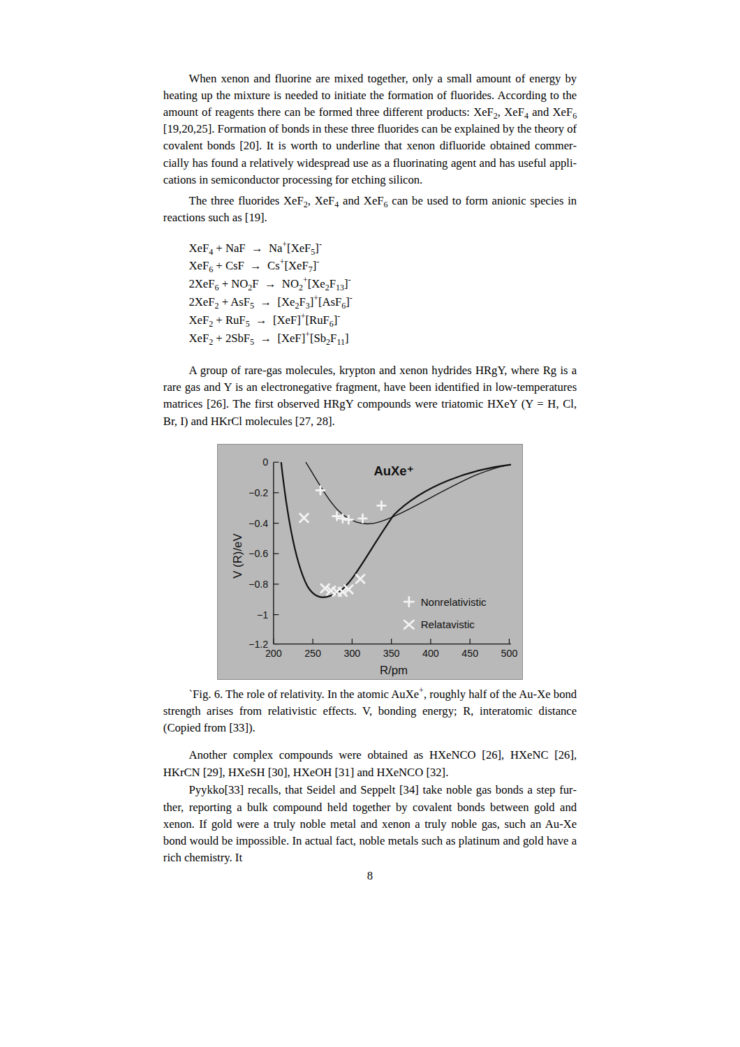When xenon and fluorine are mixed together, only a small amount of energy by heating up the mixture is needed to initiate the formation of fluorides. According to the amount of reagents there can be formed three different products: XeF2, XeF4 and XeF6 [19,20,25]. Formation of bonds in these three fluorides can be explained by the theory of covalent bonds [20]. It is worth to underline that xenon difluoride obtained commercially has found a relatively widespread use as a fluorinating agent and has useful applications in semiconductor processing for etching silicon.
The three fluorides XeF2, XeF4 and XeF6 can be used to form anionic species in reactions such as [19].
XeF4 + NaF → Na+[XeF5]-
XeF6 + CsF → Cs+[XeF7]-
2XeF6 + NO2F → NO2+[Xe2F13]-
2XeF2 + AsF5 → [Xe2F3]+[AsF6]-
XeF2 + RuF5 → [XeF]+[RuF6]-
XeF2 + 2SbF5 → [XeF]+[Sb2F11]
A group of rare-gas molecules, krypton and xenon hydrides HRgY, where Rg is a rare gas and Y is an electronegative fragment, have been identified in low-temperatures matrices [26]. The first observed HRgY compounds were triatomic HXeY (Y = H, Cl, Br, I) and HKrCl molecules [27, 28].
0 −0.2 −0.4 −0.6 −0.8 −1 −1.2 200 250 300 350 400 450 500 V (R)/eV R/pm AuXe⁺ Nonrelativistic Relatavistic
`Fig. 6. The role of relativity. In the atomic AuXe+, roughly half of the Au-Xe bond strength arises from relativistic effects. V, bonding energy; R, interatomic distance (Copied from [33]).
Another complex compounds were obtained as HXeNCO [26], HXeNC [26], HKrCN [29], HXeSH [30], HXeOH [31] and HXeNCO [32].
Pyykko[33] recalls, that Seidel and Seppelt [34] take noble gas bonds a step further, reporting a bulk compound held together by covalent bonds between gold and xenon. If gold were a truly noble metal and xenon a truly noble gas, such an Au-Xe bond would be impossible. In actual fact, noble metals such as platinum and gold have a rich chemistry. It
8